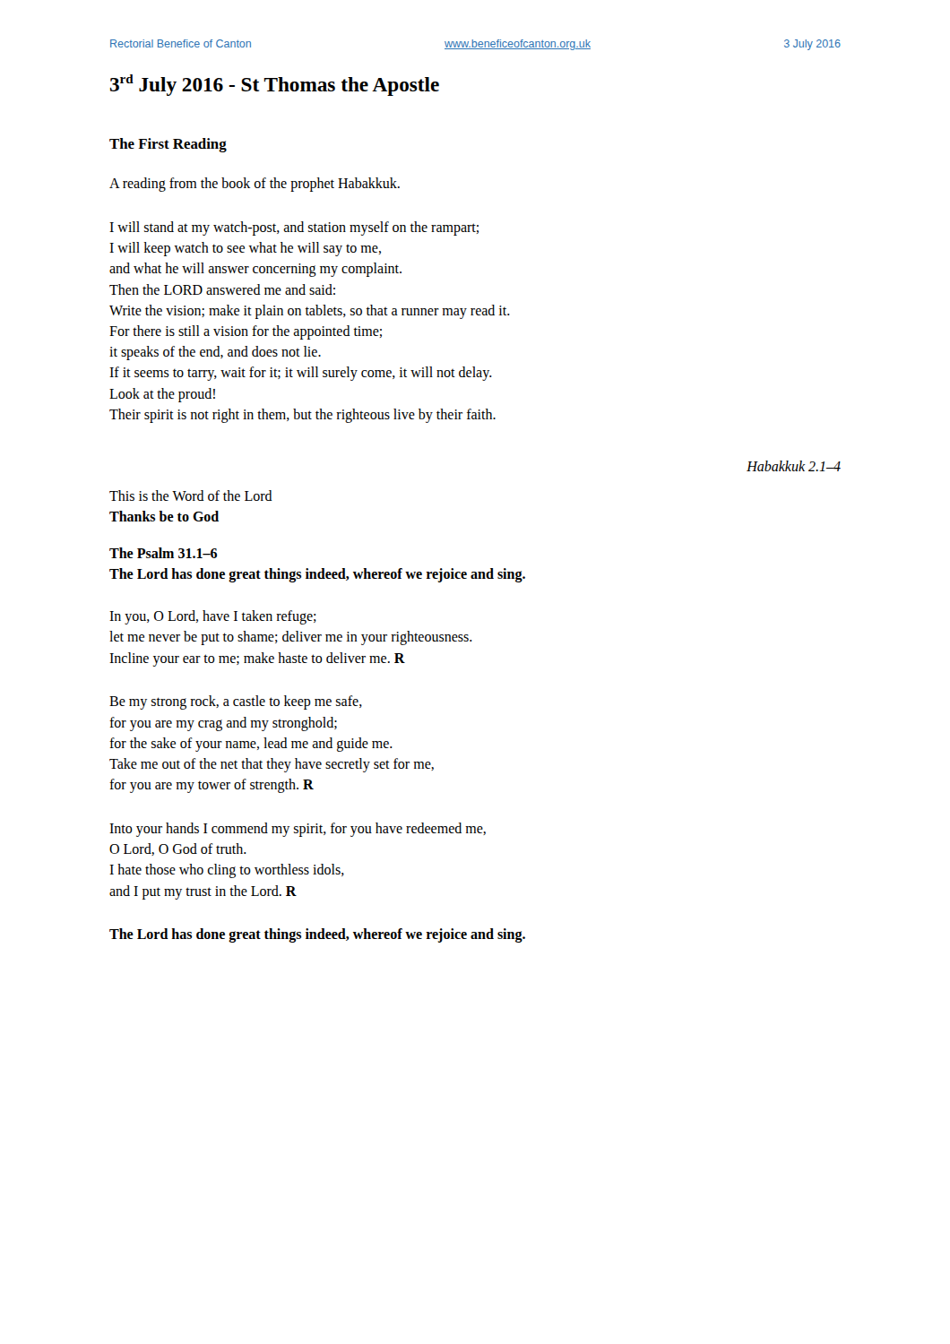Rectorial Benefice of Canton www.beneficeofcanton.org.uk 3 July 2016
3rd July 2016 - St Thomas the Apostle
The First Reading
A reading from the book of the prophet Habakkuk.
I will stand at my watch-post, and station myself on the rampart;
I will keep watch to see what he will say to me,
and what he will answer concerning my complaint.
Then the LORD answered me and said:
Write the vision; make it plain on tablets, so that a runner may read it.
For there is still a vision for the appointed time;
it speaks of the end, and does not lie.
If it seems to tarry, wait for it; it will surely come, it will not delay.
Look at the proud!
Their spirit is not right in them, but the righteous live by their faith.
Habakkuk 2.1–4
This is the Word of the Lord
Thanks be to God
The Psalm 31.1–6
The Lord has done great things indeed, whereof we rejoice and sing.
In you, O Lord, have I taken refuge;
let me never be put to shame; deliver me in your righteousness.
Incline your ear to me; make haste to deliver me. R
Be my strong rock, a castle to keep me safe,
for you are my crag and my stronghold;
for the sake of your name, lead me and guide me.
Take me out of the net that they have secretly set for me,
for you are my tower of strength. R
Into your hands I commend my spirit, for you have redeemed me,
O Lord, O God of truth.
I hate those who cling to worthless idols,
and I put my trust in the Lord. R
The Lord has done great things indeed, whereof we rejoice and sing.